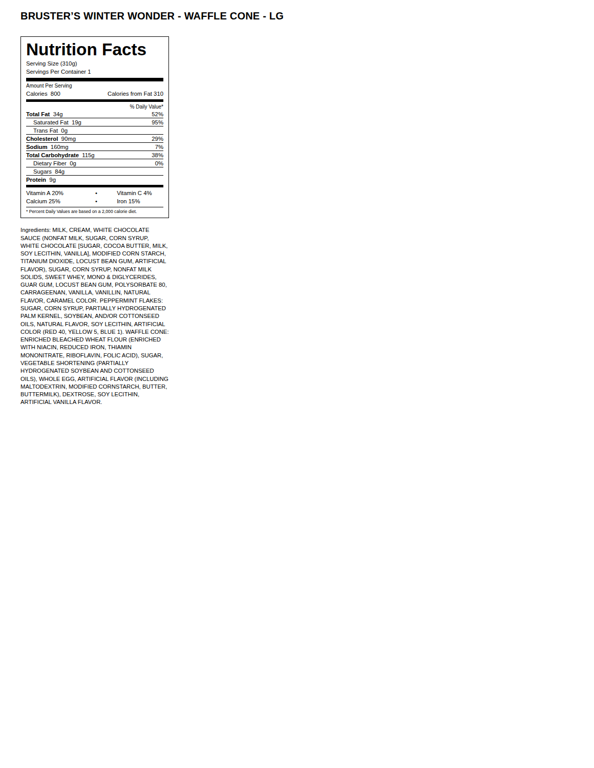BRUSTER’S WINTER WONDER - WAFFLE CONE - LG
Nutrition Facts
Serving Size (310g)
Servings Per Container 1
Amount Per Serving
| Calories 800 | Calories from Fat 310 |
| | % Daily Value* |
| Total Fat 34g | 52% |
| Saturated Fat 19g | 95% |
| Trans Fat 0g | |
| Cholesterol 90mg | 29% |
| Sodium 160mg | 7% |
| Total Carbohydrate 115g | 38% |
| Dietary Fiber 0g | 0% |
| Sugars 84g | |
| Protein 9g | |
| Vitamin A 20% | • | Vitamin C 4% |
| Calcium 25% | • | Iron 15% |
* Percent Daily Values are based on a 2,000 calorie diet.
Ingredients: MILK, CREAM, WHITE CHOCOLATE SAUCE (NONFAT MILK, SUGAR, CORN SYRUP, WHITE CHOCOLATE [SUGAR, COCOA BUTTER, MILK, SOY LECITHIN, VANILLA], MODIFIED CORN STARCH, TITANIUM DIOXIDE, LOCUST BEAN GUM, ARTIFICIAL FLAVOR), SUGAR, CORN SYRUP, NONFAT MILK SOLIDS, SWEET WHEY, MONO & DIGLYCERIDES, GUAR GUM, LOCUST BEAN GUM, POLYSORBATE 80, CARRAGEENAN, VANILLA, VANILLIN, NATURAL FLAVOR, CARAMEL COLOR. PEPPERMINT FLAKES: SUGAR, CORN SYRUP, PARTIALLY HYDROGENATED PALM KERNEL, SOYBEAN, AND/OR COTTONSEED OILS, NATURAL FLAVOR, SOY LECITHIN, ARTIFICIAL COLOR (RED 40, YELLOW 5, BLUE 1). WAFFLE CONE: ENRICHED BLEACHED WHEAT FLOUR (ENRICHED WITH NIACIN, REDUCED IRON, THIAMIN MONONITRATE, RIBOFLAVIN, FOLIC ACID), SUGAR, VEGETABLE SHORTENING (PARTIALLY HYDROGENATED SOYBEAN AND COTTONSEED OILS), WHOLE EGG, ARTIFICIAL FLAVOR (INCLUDING MALTODEXTRIN, MODIFIED CORNSTARCH, BUTTER, BUTTERMILK), DEXTROSE, SOY LECITHIN, ARTIFICIAL VANILLA FLAVOR.